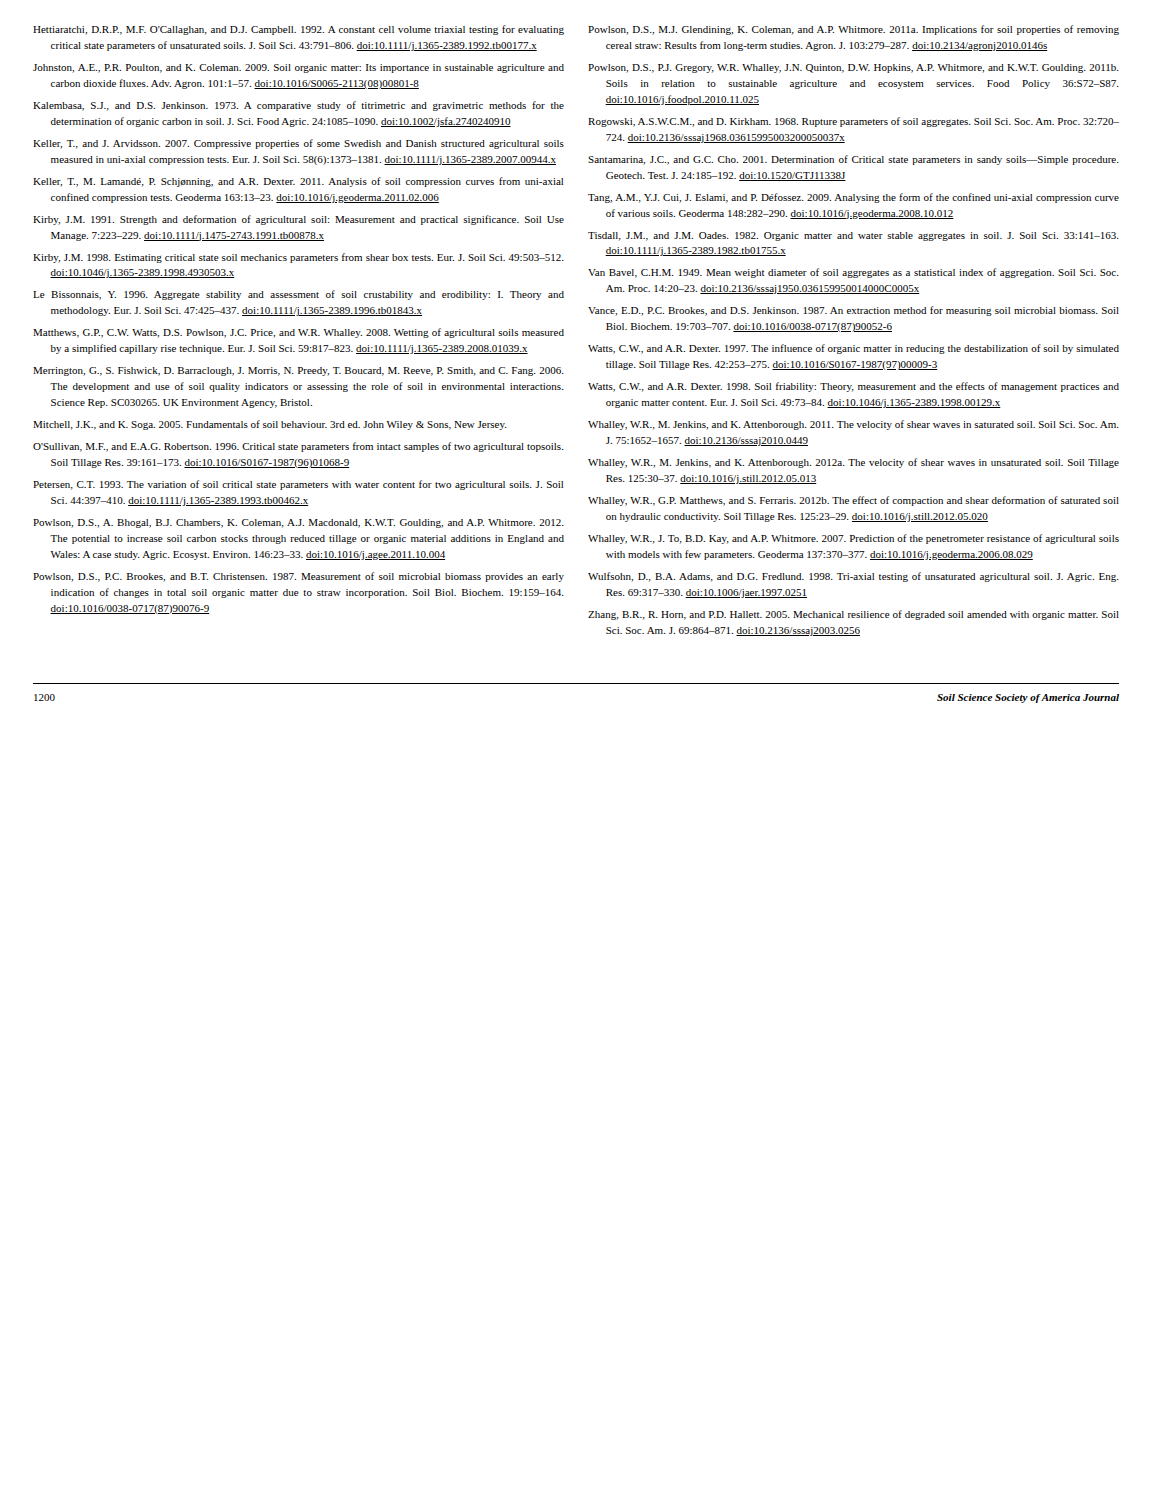Hettiaratchi, D.R.P., M.F. O'Callaghan, and D.J. Campbell. 1992. A constant cell volume triaxial testing for evaluating critical state parameters of unsaturated soils. J. Soil Sci. 43:791–806. doi:10.1111/j.1365-2389.1992.tb00177.x
Johnston, A.E., P.R. Poulton, and K. Coleman. 2009. Soil organic matter: Its importance in sustainable agriculture and carbon dioxide fluxes. Adv. Agron. 101:1–57. doi:10.1016/S0065-2113(08)00801-8
Kalembasa, S.J., and D.S. Jenkinson. 1973. A comparative study of titrimetric and gravimetric methods for the determination of organic carbon in soil. J. Sci. Food Agric. 24:1085–1090. doi:10.1002/jsfa.2740240910
Keller, T., and J. Arvidsson. 2007. Compressive properties of some Swedish and Danish structured agricultural soils measured in uni-axial compression tests. Eur. J. Soil Sci. 58(6):1373–1381. doi:10.1111/j.1365-2389.2007.00944.x
Keller, T., M. Lamandé, P. Schjønning, and A.R. Dexter. 2011. Analysis of soil compression curves from uni-axial confined compression tests. Geoderma 163:13–23. doi:10.1016/j.geoderma.2011.02.006
Kirby, J.M. 1991. Strength and deformation of agricultural soil: Measurement and practical significance. Soil Use Manage. 7:223–229. doi:10.1111/j.1475-2743.1991.tb00878.x
Kirby, J.M. 1998. Estimating critical state soil mechanics parameters from shear box tests. Eur. J. Soil Sci. 49:503–512. doi:10.1046/j.1365-2389.1998.4930503.x
Le Bissonnais, Y. 1996. Aggregate stability and assessment of soil crustability and erodibility: I. Theory and methodology. Eur. J. Soil Sci. 47:425–437. doi:10.1111/j.1365-2389.1996.tb01843.x
Matthews, G.P., C.W. Watts, D.S. Powlson, J.C. Price, and W.R. Whalley. 2008. Wetting of agricultural soils measured by a simplified capillary rise technique. Eur. J. Soil Sci. 59:817–823. doi:10.1111/j.1365-2389.2008.01039.x
Merrington, G., S. Fishwick, D. Barraclough, J. Morris, N. Preedy, T. Boucard, M. Reeve, P. Smith, and C. Fang. 2006. The development and use of soil quality indicators or assessing the role of soil in environmental interactions. Science Rep. SC030265. UK Environment Agency, Bristol.
Mitchell, J.K., and K. Soga. 2005. Fundamentals of soil behaviour. 3rd ed. John Wiley & Sons, New Jersey.
O'Sullivan, M.F., and E.A.G. Robertson. 1996. Critical state parameters from intact samples of two agricultural topsoils. Soil Tillage Res. 39:161–173. doi:10.1016/S0167-1987(96)01068-9
Petersen, C.T. 1993. The variation of soil critical state parameters with water content for two agricultural soils. J. Soil Sci. 44:397–410. doi:10.1111/j.1365-2389.1993.tb00462.x
Powlson, D.S., A. Bhogal, B.J. Chambers, K. Coleman, A.J. Macdonald, K.W.T. Goulding, and A.P. Whitmore. 2012. The potential to increase soil carbon stocks through reduced tillage or organic material additions in England and Wales: A case study. Agric. Ecosyst. Environ. 146:23–33. doi:10.1016/j.agee.2011.10.004
Powlson, D.S., P.C. Brookes, and B.T. Christensen. 1987. Measurement of soil microbial biomass provides an early indication of changes in total soil organic matter due to straw incorporation. Soil Biol. Biochem. 19:159–164. doi:10.1016/0038-0717(87)90076-9
Powlson, D.S., M.J. Glendining, K. Coleman, and A.P. Whitmore. 2011a. Implications for soil properties of removing cereal straw: Results from long-term studies. Agron. J. 103:279–287. doi:10.2134/agronj2010.0146s
Powlson, D.S., P.J. Gregory, W.R. Whalley, J.N. Quinton, D.W. Hopkins, A.P. Whitmore, and K.W.T. Goulding. 2011b. Soils in relation to sustainable agriculture and ecosystem services. Food Policy 36:S72–S87. doi:10.1016/j.foodpol.2010.11.025
Rogowski, A.S.W.C.M., and D. Kirkham. 1968. Rupture parameters of soil aggregates. Soil Sci. Soc. Am. Proc. 32:720–724. doi:10.2136/sssaj1968.03615995003200050037x
Santamarina, J.C., and G.C. Cho. 2001. Determination of Critical state parameters in sandy soils—Simple procedure. Geotech. Test. J. 24:185–192. doi:10.1520/GTJ11338J
Tang, A.M., Y.J. Cui, J. Eslami, and P. Défossez. 2009. Analysing the form of the confined uni-axial compression curve of various soils. Geoderma 148:282–290. doi:10.1016/j.geoderma.2008.10.012
Tisdall, J.M., and J.M. Oades. 1982. Organic matter and water stable aggregates in soil. J. Soil Sci. 33:141–163. doi:10.1111/j.1365-2389.1982.tb01755.x
Van Bavel, C.H.M. 1949. Mean weight diameter of soil aggregates as a statistical index of aggregation. Soil Sci. Soc. Am. Proc. 14:20–23. doi:10.2136/sssaj1950.036159950014000C0005x
Vance, E.D., P.C. Brookes, and D.S. Jenkinson. 1987. An extraction method for measuring soil microbial biomass. Soil Biol. Biochem. 19:703–707. doi:10.1016/0038-0717(87)90052-6
Watts, C.W., and A.R. Dexter. 1997. The influence of organic matter in reducing the destabilization of soil by simulated tillage. Soil Tillage Res. 42:253–275. doi:10.1016/S0167-1987(97)00009-3
Watts, C.W., and A.R. Dexter. 1998. Soil friability: Theory, measurement and the effects of management practices and organic matter content. Eur. J. Soil Sci. 49:73–84. doi:10.1046/j.1365-2389.1998.00129.x
Whalley, W.R., M. Jenkins, and K. Attenborough. 2011. The velocity of shear waves in saturated soil. Soil Sci. Soc. Am. J. 75:1652–1657. doi:10.2136/sssaj2010.0449
Whalley, W.R., M. Jenkins, and K. Attenborough. 2012a. The velocity of shear waves in unsaturated soil. Soil Tillage Res. 125:30–37. doi:10.1016/j.still.2012.05.013
Whalley, W.R., G.P. Matthews, and S. Ferraris. 2012b. The effect of compaction and shear deformation of saturated soil on hydraulic conductivity. Soil Tillage Res. 125:23–29. doi:10.1016/j.still.2012.05.020
Whalley, W.R., J. To, B.D. Kay, and A.P. Whitmore. 2007. Prediction of the penetrometer resistance of agricultural soils with models with few parameters. Geoderma 137:370–377. doi:10.1016/j.geoderma.2006.08.029
Wulfsohn, D., B.A. Adams, and D.G. Fredlund. 1998. Tri-axial testing of unsaturated agricultural soil. J. Agric. Eng. Res. 69:317–330. doi:10.1006/jaer.1997.0251
Zhang, B.R., R. Horn, and P.D. Hallett. 2005. Mechanical resilience of degraded soil amended with organic matter. Soil Sci. Soc. Am. J. 69:864–871. doi:10.2136/sssaj2003.0256
1200 Soil Science Society of America Journal